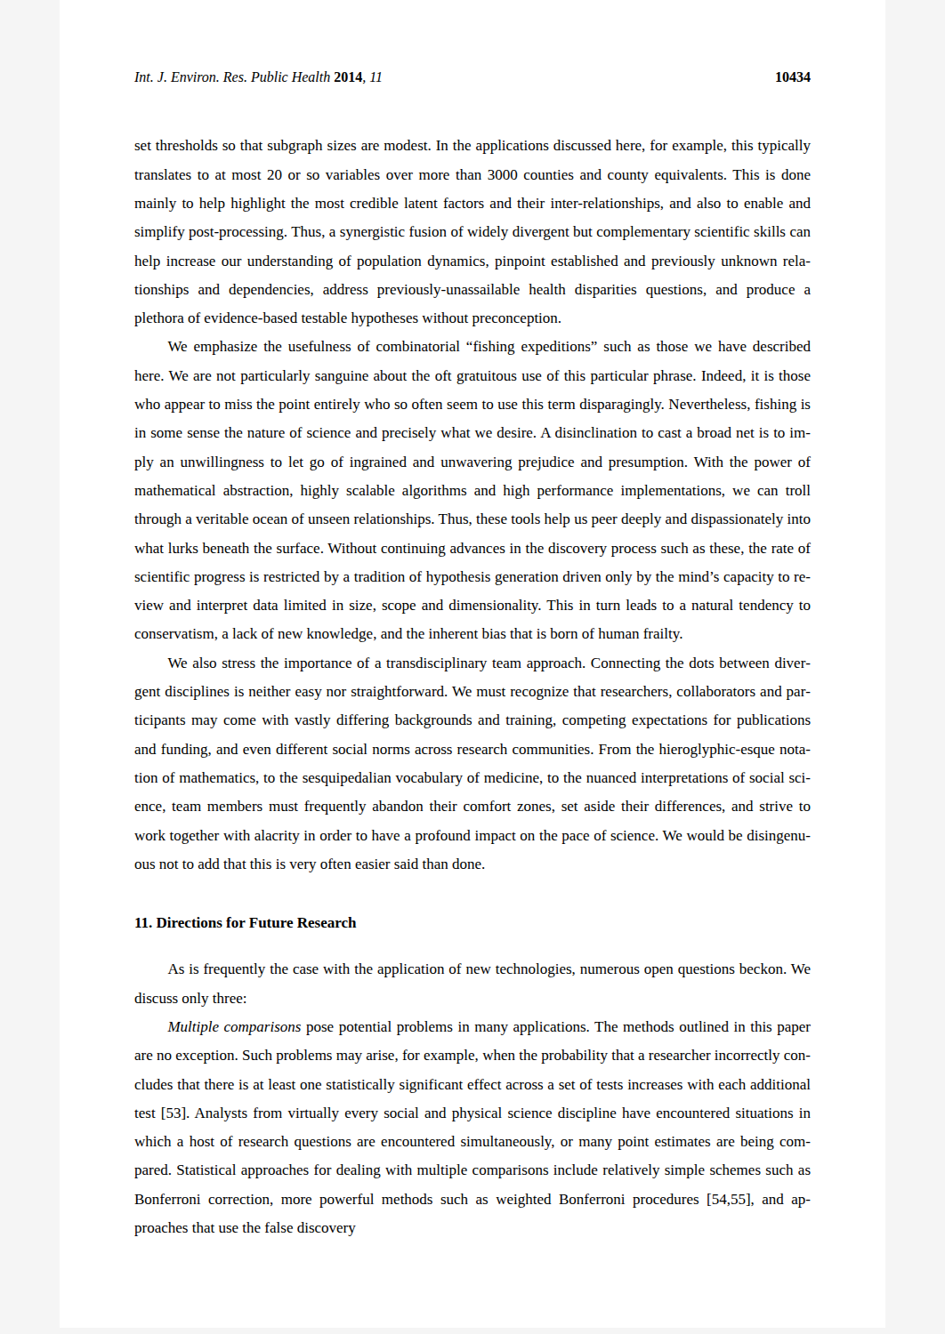Int. J. Environ. Res. Public Health 2014, 11 10434
set thresholds so that subgraph sizes are modest. In the applications discussed here, for example, this typically translates to at most 20 or so variables over more than 3000 counties and county equivalents. This is done mainly to help highlight the most credible latent factors and their inter-relationships, and also to enable and simplify post-processing. Thus, a synergistic fusion of widely divergent but complementary scientific skills can help increase our understanding of population dynamics, pinpoint established and previously unknown relationships and dependencies, address previously-unassailable health disparities questions, and produce a plethora of evidence-based testable hypotheses without preconception.
We emphasize the usefulness of combinatorial “fishing expeditions” such as those we have described here. We are not particularly sanguine about the oft gratuitous use of this particular phrase. Indeed, it is those who appear to miss the point entirely who so often seem to use this term disparagingly. Nevertheless, fishing is in some sense the nature of science and precisely what we desire. A disinclination to cast a broad net is to imply an unwillingness to let go of ingrained and unwavering prejudice and presumption. With the power of mathematical abstraction, highly scalable algorithms and high performance implementations, we can troll through a veritable ocean of unseen relationships. Thus, these tools help us peer deeply and dispassionately into what lurks beneath the surface. Without continuing advances in the discovery process such as these, the rate of scientific progress is restricted by a tradition of hypothesis generation driven only by the mind’s capacity to review and interpret data limited in size, scope and dimensionality. This in turn leads to a natural tendency to conservatism, a lack of new knowledge, and the inherent bias that is born of human frailty.
We also stress the importance of a transdisciplinary team approach. Connecting the dots between divergent disciplines is neither easy nor straightforward. We must recognize that researchers, collaborators and participants may come with vastly differing backgrounds and training, competing expectations for publications and funding, and even different social norms across research communities. From the hieroglyphic-esque notation of mathematics, to the sesquipedalian vocabulary of medicine, to the nuanced interpretations of social science, team members must frequently abandon their comfort zones, set aside their differences, and strive to work together with alacrity in order to have a profound impact on the pace of science. We would be disingenuous not to add that this is very often easier said than done.
11. Directions for Future Research
As is frequently the case with the application of new technologies, numerous open questions beckon. We discuss only three:
Multiple comparisons pose potential problems in many applications. The methods outlined in this paper are no exception. Such problems may arise, for example, when the probability that a researcher incorrectly concludes that there is at least one statistically significant effect across a set of tests increases with each additional test [53]. Analysts from virtually every social and physical science discipline have encountered situations in which a host of research questions are encountered simultaneously, or many point estimates are being compared. Statistical approaches for dealing with multiple comparisons include relatively simple schemes such as Bonferroni correction, more powerful methods such as weighted Bonferroni procedures [54,55], and approaches that use the false discovery